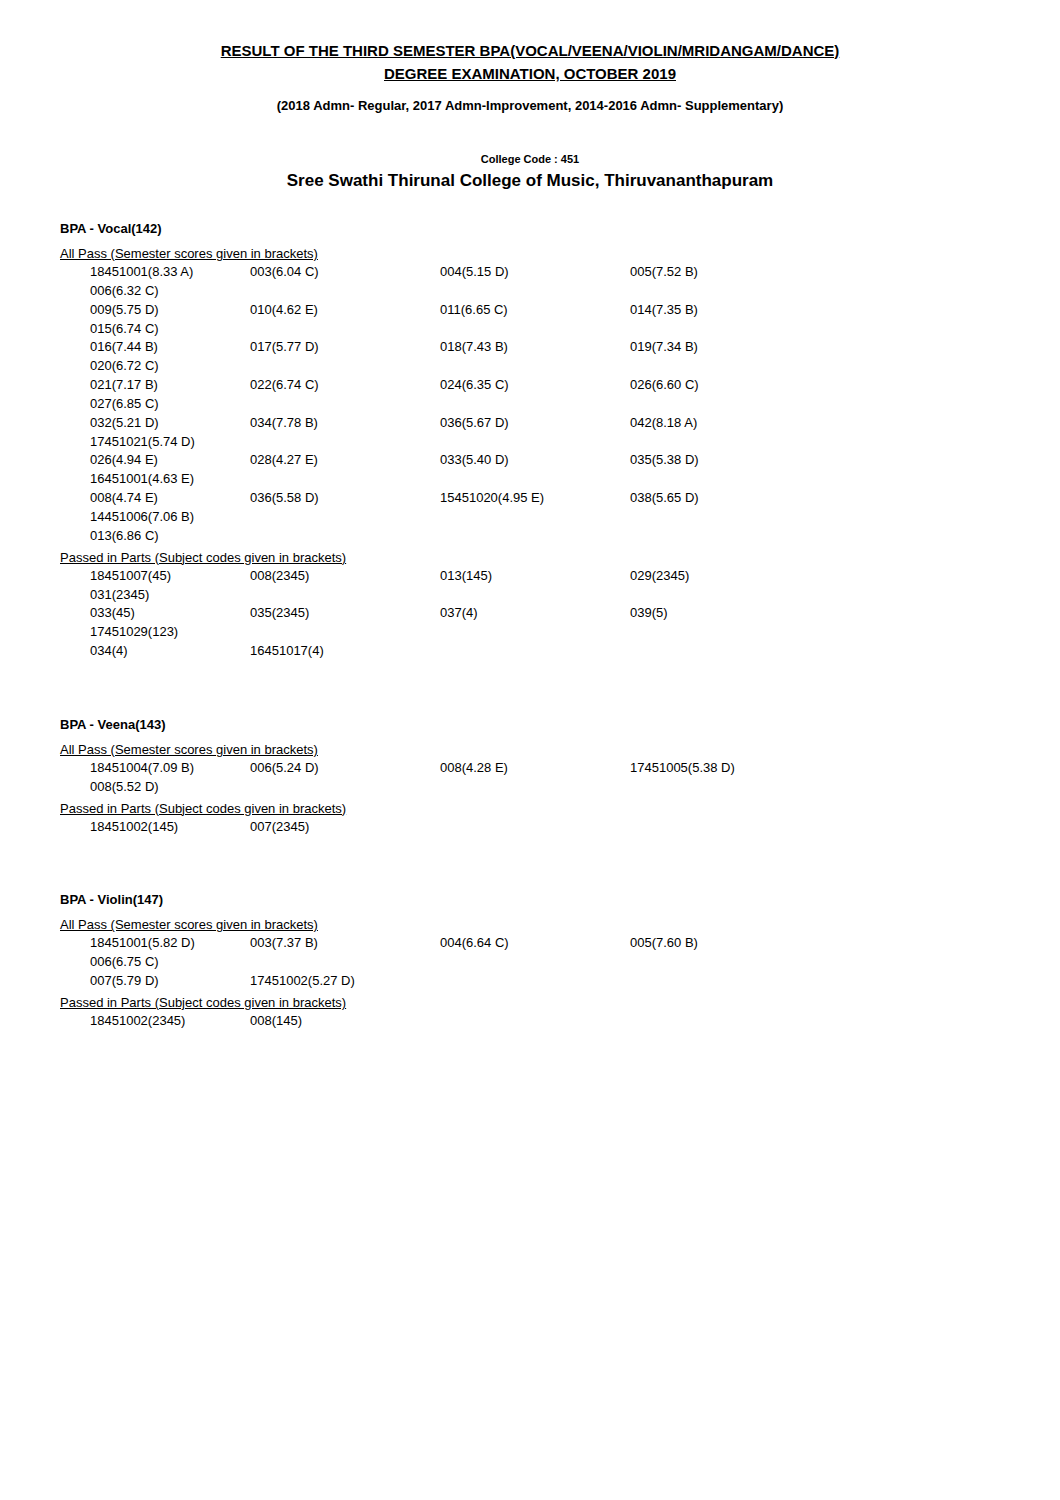RESULT OF THE THIRD SEMESTER BPA(VOCAL/VEENA/VIOLIN/MRIDANGAM/DANCE)
DEGREE EXAMINATION, OCTOBER 2019
(2018 Admn- Regular, 2017 Admn-Improvement, 2014-2016 Admn- Supplementary)
College Code : 451
Sree Swathi Thirunal College of Music, Thiruvananthapuram
BPA - Vocal(142)
All Pass (Semester scores given in brackets)
| 18451001(8.33 A) | 003(6.04 C) | 004(5.15 D) | 005(7.52 B) |
| 006(6.32 C) | | | |
| 009(5.75 D) | 010(4.62 E) | 011(6.65 C) | 014(7.35 B) |
| 015(6.74 C) | | | |
| 016(7.44 B) | 017(5.77 D) | 018(7.43 B) | 019(7.34 B) |
| 020(6.72 C) | | | |
| 021(7.17 B) | 022(6.74 C) | 024(6.35 C) | 026(6.60 C) |
| 027(6.85 C) | | | |
| 032(5.21 D) | 034(7.78 B) | 036(5.67 D) | 042(8.18 A) |
| 17451021(5.74 D) | | | |
| 026(4.94 E) | 028(4.27 E) | 033(5.40 D) | 035(5.38 D) |
| 16451001(4.63 E) | | | |
| 008(4.74 E) | 036(5.58 D) | 15451020(4.95 E) | 038(5.65 D) |
| 14451006(7.06 B) | | | |
| 013(6.86 C) | | | |
Passed in Parts (Subject codes given in brackets)
| 18451007(45) | 008(2345) | 013(145) | 029(2345) |
| 031(2345) | | | |
| 033(45) | 035(2345) | 037(4) | 039(5) |
| 17451029(123) | | | |
| 034(4) | 16451017(4) | | |
BPA - Veena(143)
All Pass (Semester scores given in brackets)
| 18451004(7.09 B) | 006(5.24 D) | 008(4.28 E) | 17451005(5.38 D) |
| 008(5.52 D) | | | |
Passed in Parts (Subject codes given in brackets)
| 18451002(145) | 007(2345) | | |
BPA - Violin(147)
All Pass (Semester scores given in brackets)
| 18451001(5.82 D) | 003(7.37 B) | 004(6.64 C) | 005(7.60 B) |
| 006(6.75 C) | | | |
| 007(5.79 D) | 17451002(5.27 D) | | |
Passed in Parts (Subject codes given in brackets)
| 18451002(2345) | 008(145) | | |